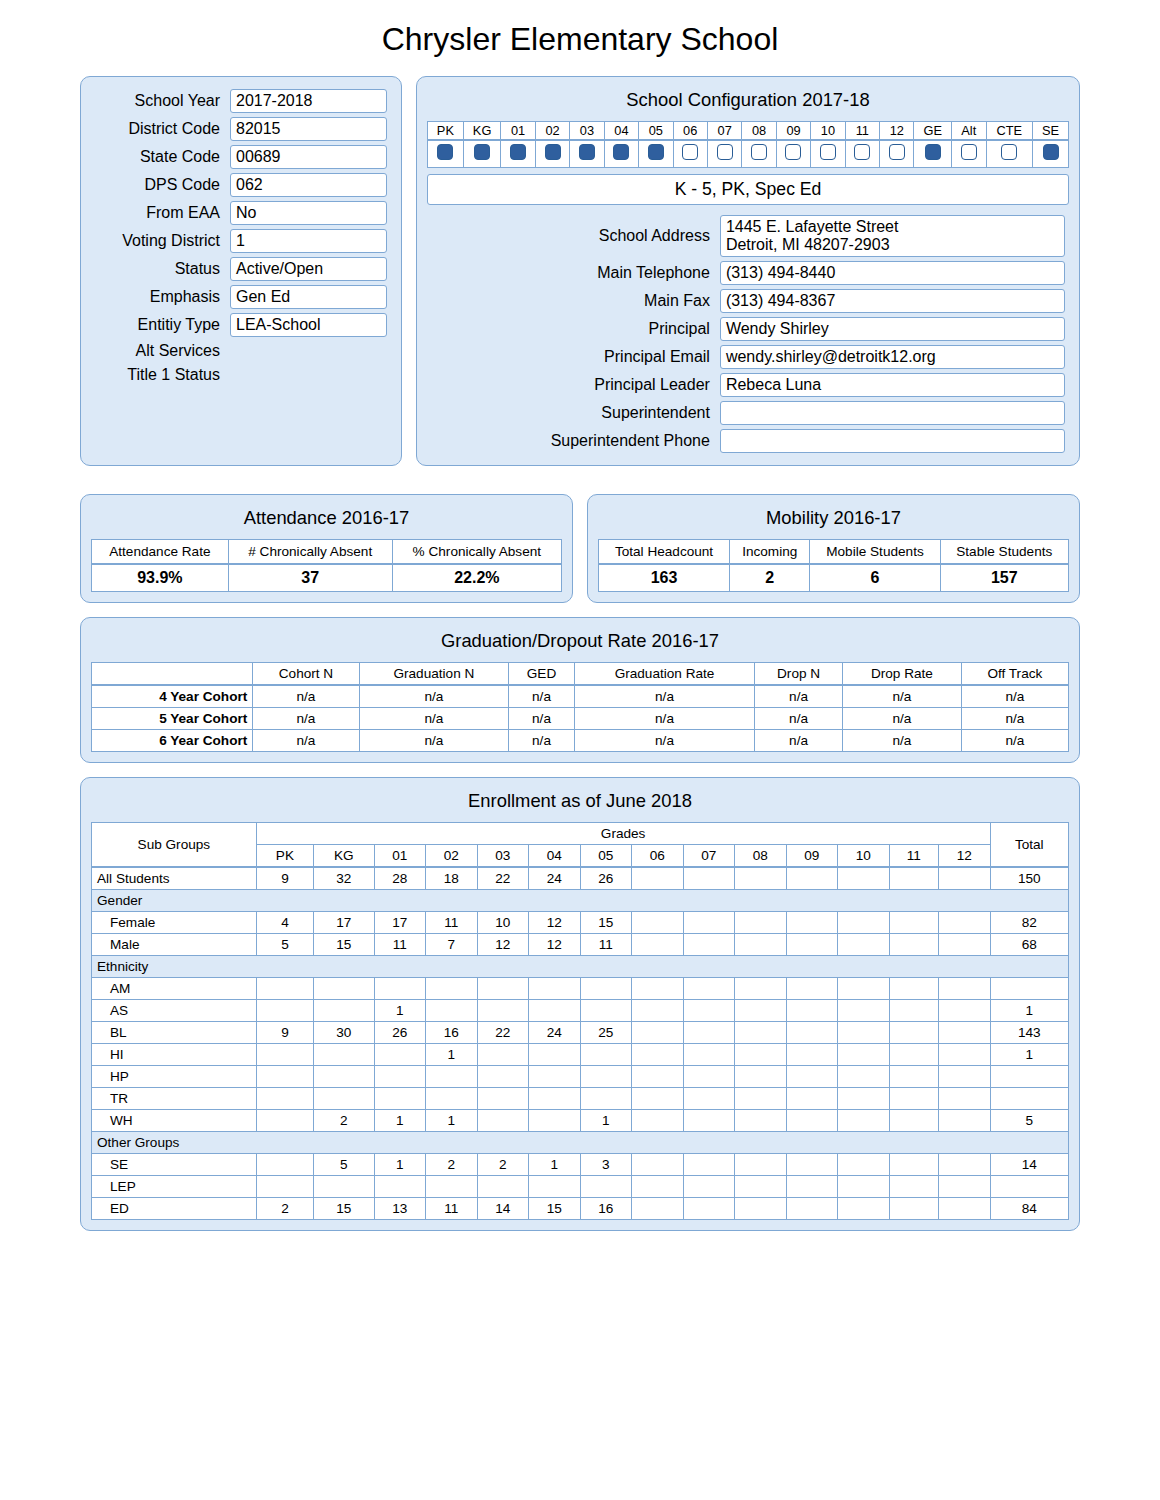Chrysler Elementary School
School identifying information
| School Year | 2017-2018 |
| District Code | 82015 |
| State Code | 00689 |
| DPS Code | 062 |
| From EAA | No |
| Voting District | 1 |
| Status | Active/Open |
| Emphasis | Gen Ed |
| Entitiy Type | LEA-School |
| Alt Services | |
| Title 1 Status | |
School Configuration 2017-18
Grades offered: filled square indicates grade is offered
| PK | KG | 01 | 02 | 03 | 04 | 05 | 06 | 07 | 08 | 09 | 10 | 11 | 12 | GE | Alt | CTE | SE |
| --- | --- | --- | --- | --- | --- | --- | --- | --- | --- | --- | --- | --- | --- | --- | --- | --- | --- |
K - 5, PK, Spec Ed
School contact information
| School Address | 1445 E. Lafayette Street Detroit, MI 48207-2903 |
| Main Telephone | (313) 494-8440 |
| Main Fax | (313) 494-8367 |
| Principal | Wendy Shirley |
| Principal Email | wendy.shirley@detroitk12.org |
| Principal Leader | Rebeca Luna |
| Superintendent | |
| Superintendent Phone | |
Attendance 2016-17
Attendance statistics for 2016-17
| Attendance Rate | # Chronically Absent | % Chronically Absent |
| --- | --- | --- |
| 93.9% | 37 | 22.2% |
Mobility 2016-17
Mobility statistics for 2016-17
| Total Headcount | Incoming | Mobile Students | Stable Students |
| --- | --- | --- | --- |
| 163 | 2 | 6 | 157 |
Graduation/Dropout Rate 2016-17
Graduation and dropout rates by cohort, 2016-17
| | Cohort N | Graduation N | GED | Graduation Rate | Drop N | Drop Rate | Off Track |
| --- | --- | --- | --- | --- | --- | --- | --- |
| 4 Year Cohort | n/a | n/a | n/a | n/a | n/a | n/a | n/a |
| 5 Year Cohort | n/a | n/a | n/a | n/a | n/a | n/a | n/a |
| 6 Year Cohort | n/a | n/a | n/a | n/a | n/a | n/a | n/a |
Enrollment as of June 2018
Enrollment by subgroup and grade as of June 2018
| Sub Groups | Grades | Total |
| --- | --- | --- |
| PK | KG | 01 | 02 | 03 | 04 | 05 | 06 | 07 | 08 | 09 | 10 | 11 | 12 |
| All Students | 9 | 32 | 28 | 18 | 22 | 24 | 26 | | | | | | | | 150 |
| Gender |
| Female | 4 | 17 | 17 | 11 | 10 | 12 | 15 | | | | | | | | 82 |
| Male | 5 | 15 | 11 | 7 | 12 | 12 | 11 | | | | | | | | 68 |
| Ethnicity |
| AM | | | | | | | | | | | | | | | |
| AS | | | 1 | | | | | | | | | | | | 1 |
| BL | 9 | 30 | 26 | 16 | 22 | 24 | 25 | | | | | | | | 143 |
| HI | | | | 1 | | | | | | | | | | | 1 |
| HP | | | | | | | | | | | | | | | |
| TR | | | | | | | | | | | | | | | |
| WH | | 2 | 1 | 1 | | | 1 | | | | | | | | 5 |
| Other Groups |
| SE | | 5 | 1 | 2 | 2 | 1 | 3 | | | | | | | | 14 |
| LEP | | | | | | | | | | | | | | | |
| ED | 2 | 15 | 13 | 11 | 14 | 15 | 16 | | | | | | | | 84 |